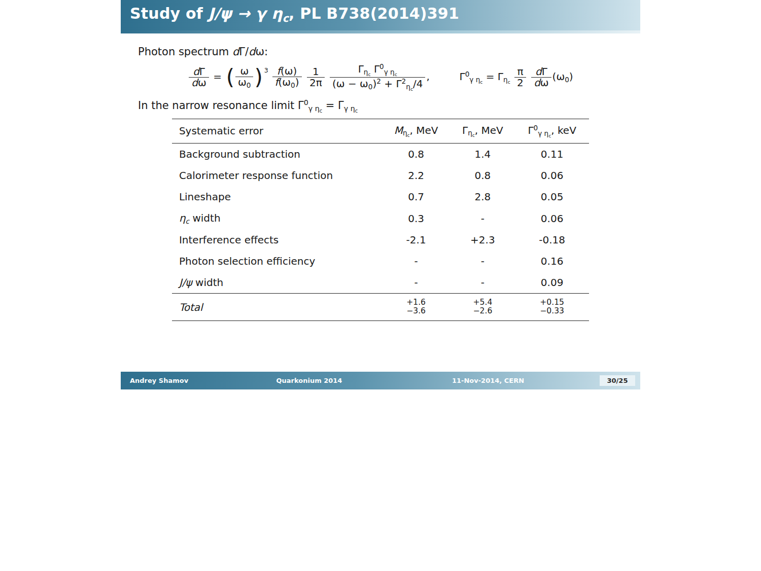Study of J/ψ → γ ηc, PL B738(2014)391
Photon spectrum d Γ/dω:
d Γ dω = ωω03 f(ω) f(ω0) 12π Γηc Γ0γ ηc (ω − ω0)2 + Γ2ηc/4 , Γ0γ ηc = Γηc π 2 d Γ dω(ω0)
In the narrow resonance limit Γ0γ ηc = Γγ ηc
| Systematic error | M η c , MeV | Γ η c , MeV | Γ 0 γ η c , keV |
| --- | --- | --- | --- |
| Background subtraction | 0.8 | 1.4 | 0.11 |
| Calorimeter response function | 2.2 | 0.8 | 0.06 |
| Lineshape | 0.7 | 2.8 | 0.05 |
| η c width | 0.3 | - | 0.06 |
| Interference effects | -2.1 | +2.3 | -0.18 |
| Photon selection efficiency | - | - | 0.16 |
| J/ψ width | - | - | 0.09 |
| Total | +1.6 −3.6 | +5.4 −2.6 | +0.15 −0.33 |
Andrey Shamov
Quarkonium 2014
11-Nov-2014, CERN
30/25